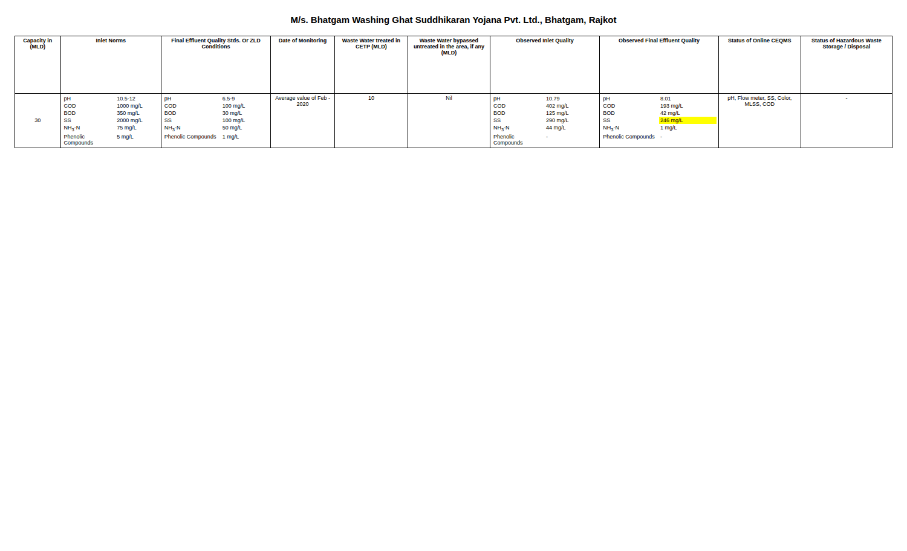M/s. Bhatgam Washing Ghat Suddhikaran Yojana Pvt. Ltd., Bhatgam, Rajkot
| Capacity in (MLD) | Inlet Norms | Final Effluent Quality Stds. Or ZLD Conditions | Date of Monitoring | Waste Water treated in CETP (MLD) | Waste Water bypassed untreated in the area, if any (MLD) | Observed Inlet Quality | Observed Final Effluent Quality | Status of Online CEQMS | Status of Hazardous Waste Storage / Disposal |
| --- | --- | --- | --- | --- | --- | --- | --- | --- | --- |
| 30 | / pH / 10.5-12 / / COD / 1000 mg/L / / BOD / 350 mg/L / / SS / 2000 mg/L / / NH 3 -N / 75 mg/L / / Phenolic Compounds / 5 mg/L / | / pH / 6.5-9 / / COD / 100 mg/L / / BOD / 30 mg/L / / SS / 100 mg/L / / NH 3 -N / 50 mg/L / / Phenolic Compounds / 1 mg/L / | Average value of Feb - 2020 | 10 | Nil | / pH / 10.79 / / COD / 402 mg/L / / BOD / 125 mg/L / / SS / 290 mg/L / / NH 3 -N / 44 mg/L / / Phenolic Compounds / - / | / pH / 8.01 / / COD / 193 mg/L / / BOD / 42 mg/L / / SS / 246 mg/L / / NH 3 -N / 1 mg/L / / Phenolic Compounds / - / | pH, Flow meter, SS, Color, MLSS, COD | - |